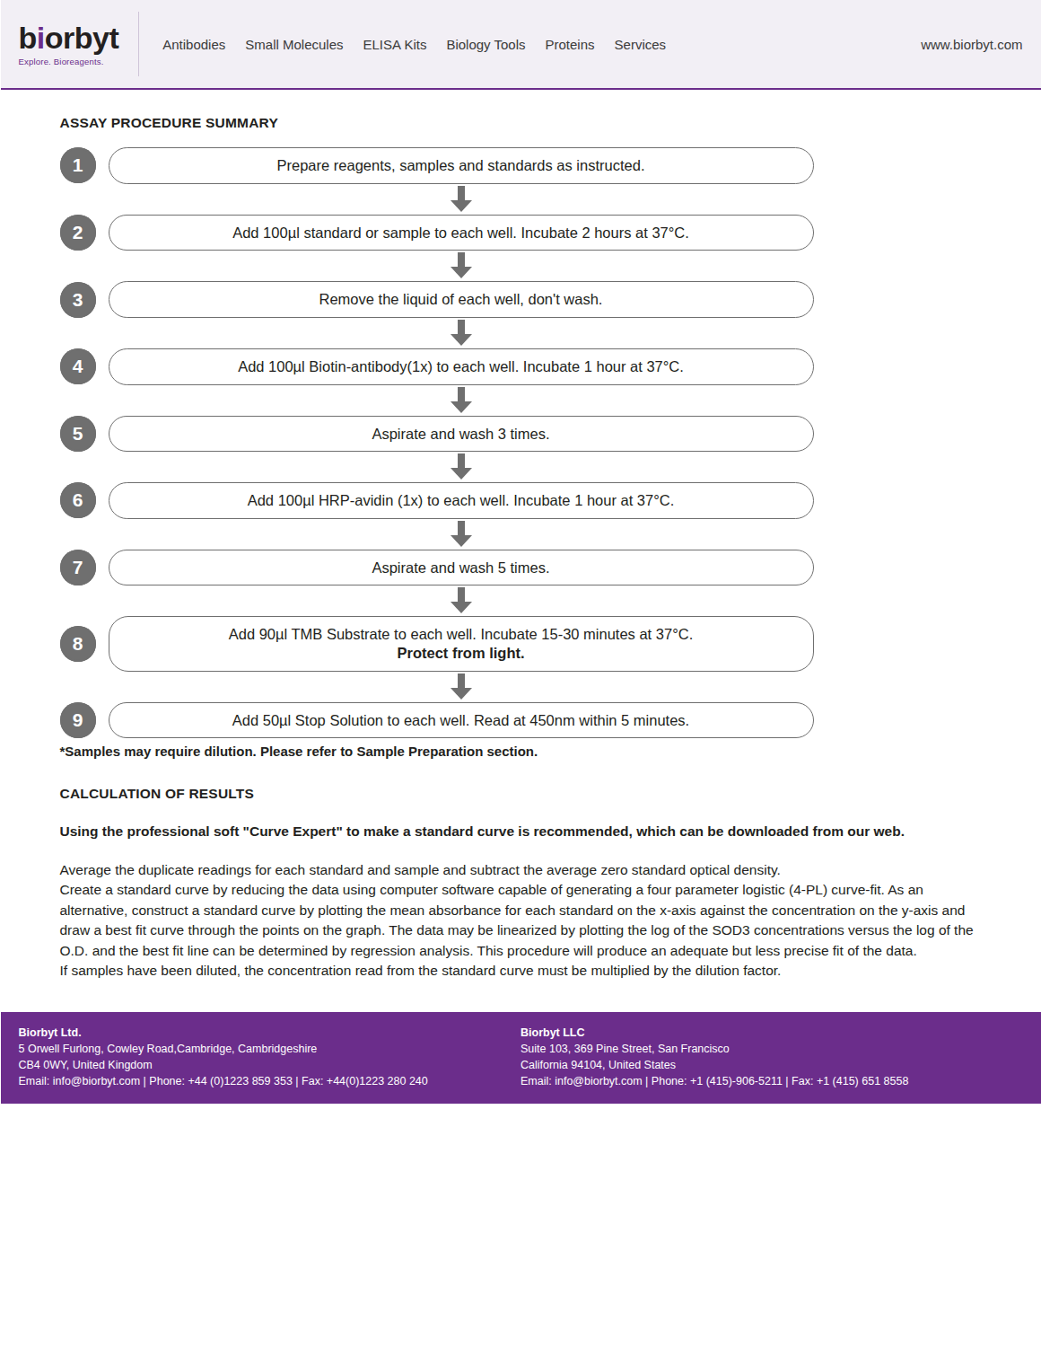biorbyt
Explore. Bioreagents.
Antibodies Small Molecules ELISA Kits Biology Tools Proteins Services
www.biorbyt.com
ASSAY PROCEDURE SUMMARY
1
Prepare reagents, samples and standards as instructed.
2
Add 100µl standard or sample to each well. Incubate 2 hours at 37°C.
3
Remove the liquid of each well, don't wash.
4
Add 100µl Biotin-antibody(1x) to each well. Incubate 1 hour at 37°C.
5
Aspirate and wash 3 times.
6
Add 100µl HRP-avidin (1x) to each well. Incubate 1 hour at 37°C.
7
Aspirate and wash 5 times.
8
Add 90µl TMB Substrate to each well. Incubate 15-30 minutes at 37°C.
Protect from light.
9
Add 50µl Stop Solution to each well. Read at 450nm within 5 minutes.
*Samples may require dilution. Please refer to Sample Preparation section.
CALCULATION OF RESULTS
Using the professional soft "Curve Expert" to make a standard curve is recommended, which can be downloaded from our web.
Average the duplicate readings for each standard and sample and subtract the average zero standard optical density.
Create a standard curve by reducing the data using computer software capable of generating a four parameter logistic (4-PL) curve-fit. As an alternative, construct a standard curve by plotting the mean absorbance for each standard on the x-axis against the concentration on the y-axis and draw a best fit curve through the points on the graph. The data may be linearized by plotting the log of the SOD3 concentrations versus the log of the O.D. and the best fit line can be determined by regression analysis. This procedure will produce an adequate but less precise fit of the data.
If samples have been diluted, the concentration read from the standard curve must be multiplied by the dilution factor.
Biorbyt Ltd.
5 Orwell Furlong, Cowley Road,Cambridge, Cambridgeshire
CB4 0WY, United Kingdom
Email: info@biorbyt.com | Phone: +44 (0)1223 859 353 | Fax: +44(0)1223 280 240
Biorbyt LLC
Suite 103, 369 Pine Street, San Francisco
California 94104, United States
Email: info@biorbyt.com | Phone: +1 (415)-906-5211 | Fax: +1 (415) 651 8558